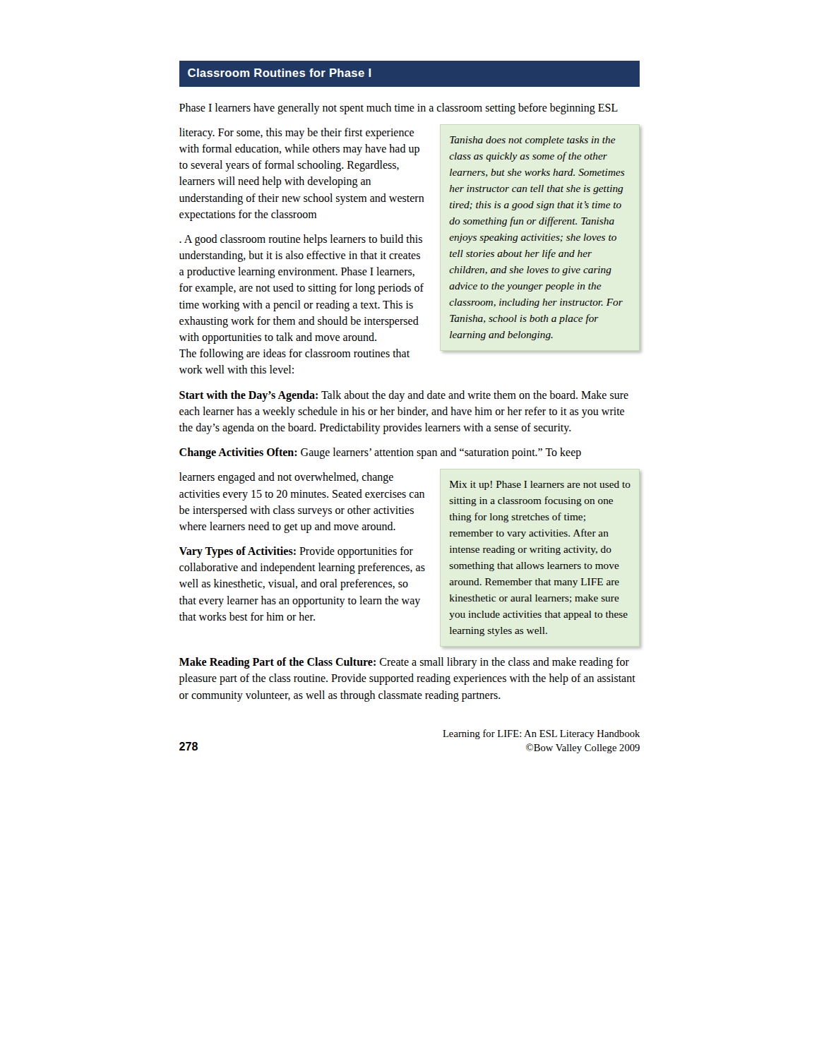Classroom Routines for Phase I
Phase I learners have generally not spent much time in a classroom setting before beginning ESL
Tanisha does not complete tasks in the class as quickly as some of the other learners, but she works hard. Sometimes her instructor can tell that she is getting tired; this is a good sign that it’s time to do something fun or different. Tanisha enjoys speaking activities; she loves to tell stories about her life and her children, and she loves to give caring advice to the younger people in the classroom, including her instructor. For Tanisha, school is both a place for learning and belonging.
literacy. For some, this may be their first experience with formal education, while others may have had up to several years of formal schooling. Regardless, learners will need help with developing an understanding of their new school system and western expectations for the classroom
. A good classroom routine helps learners to build this understanding, but it is also effective in that it creates a productive learning environment. Phase I learners, for example, are not used to sitting for long periods of time working with a pencil or reading a text. This is exhausting work for them and should be interspersed with opportunities to talk and move around.
The following are ideas for classroom routines that work well with this level:
Start with the Day’s Agenda: Talk about the day and date and write them on the board. Make sure each learner has a weekly schedule in his or her binder, and have him or her refer to it as you write the day’s agenda on the board. Predictability provides learners with a sense of security.
Change Activities Often: Gauge learners’ attention span and “saturation point.” To keep
Mix it up! Phase I learners are not used to sitting in a classroom focusing on one thing for long stretches of time; remember to vary activities. After an intense reading or writing activity, do something that allows learners to move around. Remember that many LIFE are kinesthetic or aural learners; make sure you include activities that appeal to these learning styles as well.
learners engaged and not overwhelmed, change activities every 15 to 20 minutes. Seated exercises can be interspersed with class surveys or other activities where learners need to get up and move around.
Vary Types of Activities: Provide opportunities for collaborative and independent learning preferences, as well as kinesthetic, visual, and oral preferences, so that every learner has an opportunity to learn the way that works best for him or her.
Make Reading Part of the Class Culture: Create a small library in the class and make reading for pleasure part of the class routine. Provide supported reading experiences with the help of an assistant or community volunteer, as well as through classmate reading partners.
278
Learning for LIFE: An ESL Literacy Handbook
©Bow Valley College 2009